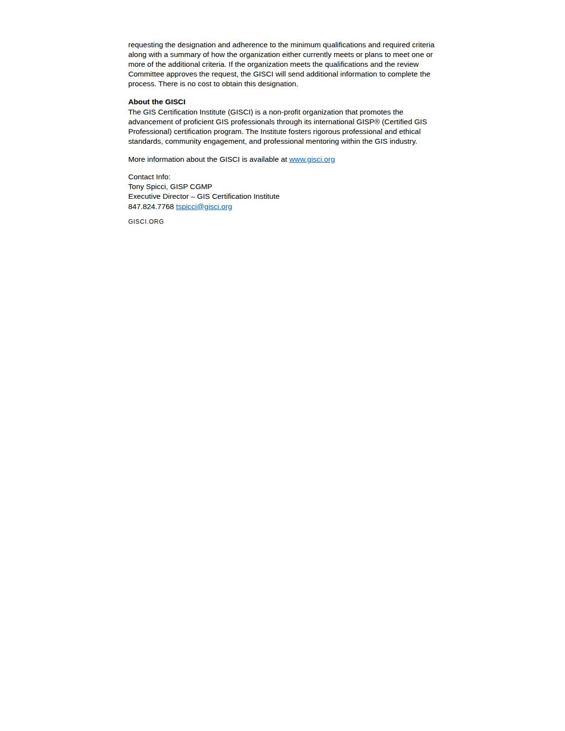requesting the designation and adherence to the minimum qualifications and required criteria along with a summary of how the organization either currently meets or plans to meet one or more of the additional criteria. If the organization meets the qualifications and the review Committee approves the request, the GISCI will send additional information to complete the process. There is no cost to obtain this designation.
About the GISCI
The GIS Certification Institute (GISCI) is a non-profit organization that promotes the advancement of proficient GIS professionals through its international GISP® (Certified GIS Professional) certification program. The Institute fosters rigorous professional and ethical standards, community engagement, and professional mentoring within the GIS industry.
More information about the GISCI is available at www.gisci.org
Contact Info:
Tony Spicci, GISP CGMP
Executive Director – GIS Certification Institute
847.824.7768 tspicci@gisci.org
GISCI.ORG